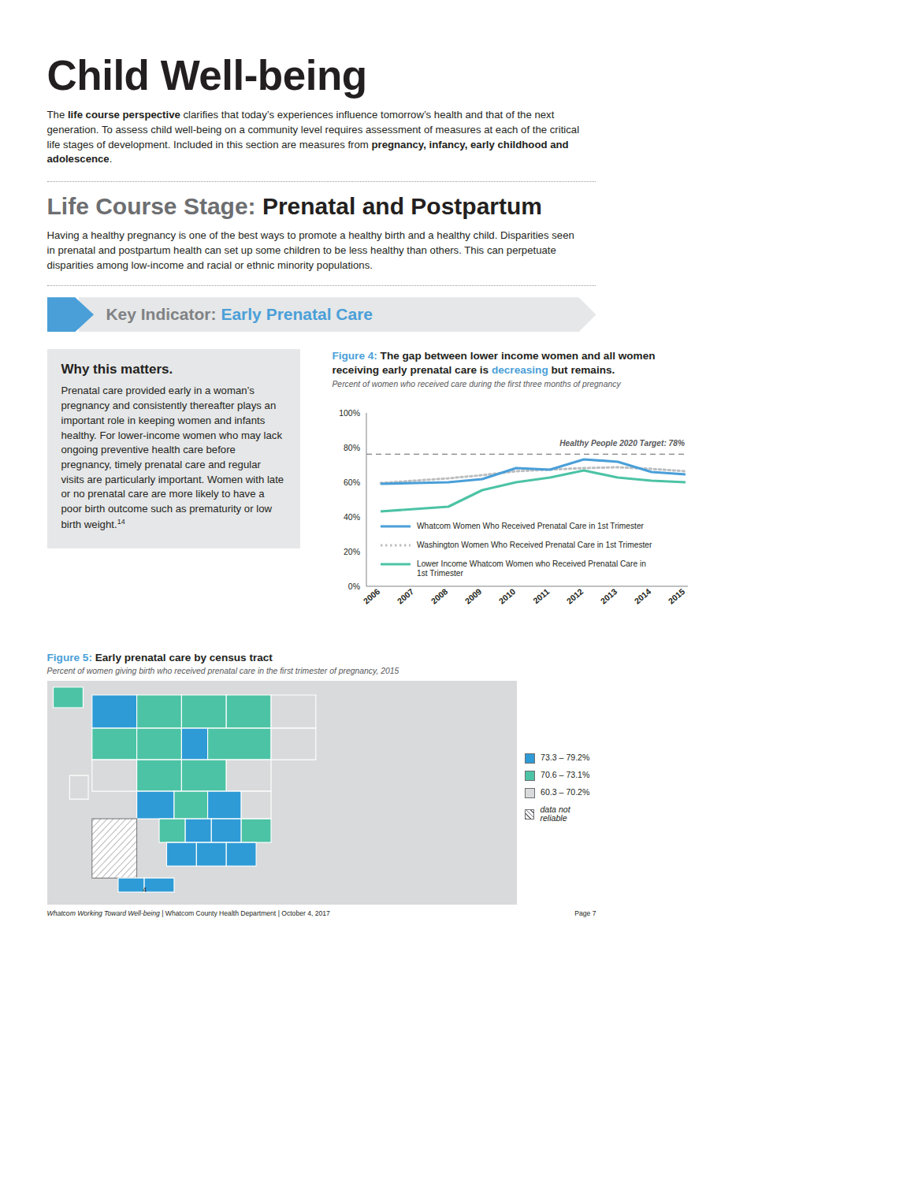Child Well-being
The life course perspective clarifies that today’s experiences influence tomorrow’s health and that of the next generation. To assess child well-being on a community level requires assessment of measures at each of the critical life stages of development. Included in this section are measures from pregnancy, infancy, early childhood and adolescence.
Life Course Stage: Prenatal and Postpartum
Having a healthy pregnancy is one of the best ways to promote a healthy birth and a healthy child. Disparities seen in prenatal and postpartum health can set up some children to be less healthy than others. This can perpetuate disparities among low-income and racial or ethnic minority populations.
Key Indicator: Early Prenatal Care
Why this matters.
Prenatal care provided early in a woman’s pregnancy and consistently thereafter plays an important role in keeping women and infants healthy. For lower-income women who may lack ongoing preventive health care before pregnancy, timely prenatal care and regular visits are particularly important. Women with late or no prenatal care are more likely to have a poor birth outcome such as prematurity or low birth weight.14
Figure 4: The gap between lower income women and all women receiving early prenatal care is decreasing but remains.
Percent of women who received care during the first three months of pregnancy
100% 80% 60% 40% 20% 0% Healthy People 2020 Target: 78% Whatcom Women Who Received Prenatal Care in 1st Trimester Washington Women Who Received Prenatal Care in 1st Trimester Lower Income Whatcom Women who Received Prenatal Care in 1st Trimester 2006 2007 2008 2009 2010 2011 2012 2013 2014 2015
Figure 5: Early prenatal care by census tract
Percent of women giving birth who received prenatal care in the first trimester of pregnancy, 2015
4
73.3 – 79.2%
70.6 – 73.1%
60.3 – 70.2%
data not reliable
Whatcom Working Toward Well-being | Whatcom County Health Department | October 4, 2017
Page 7